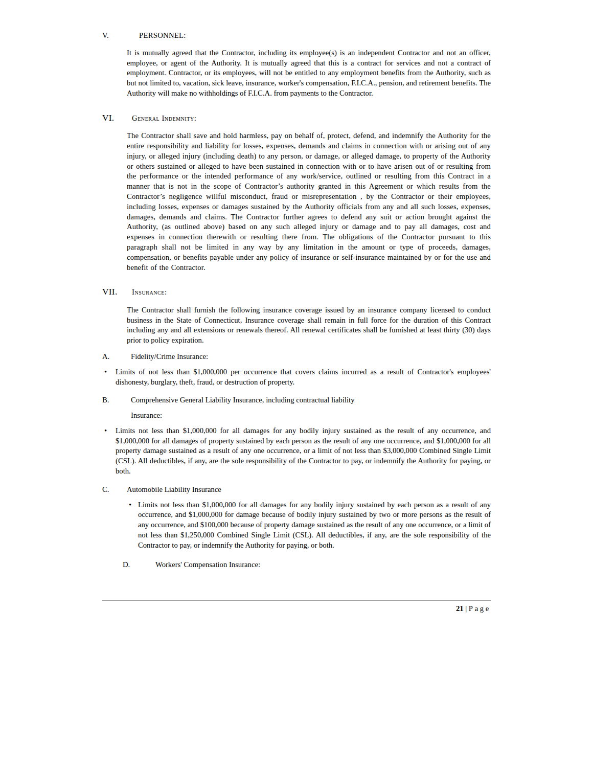V. PERSONNEL:
It is mutually agreed that the Contractor, including its employee(s) is an independent Contractor and not an officer, employee, or agent of the Authority. It is mutually agreed that this is a contract for services and not a contract of employment. Contractor, or its employees, will not be entitled to any employment benefits from the Authority, such as but not limited to, vacation, sick leave, insurance, worker's compensation, F.I.C.A., pension, and retirement benefits. The Authority will make no withholdings of F.I.C.A. from payments to the Contractor.
VI. General Indemnity:
The Contractor shall save and hold harmless, pay on behalf of, protect, defend, and indemnify the Authority for the entire responsibility and liability for losses, expenses, demands and claims in connection with or arising out of any injury, or alleged injury (including death) to any person, or damage, or alleged damage, to property of the Authority or others sustained or alleged to have been sustained in connection with or to have arisen out of or resulting from the performance or the intended performance of any work/service, outlined or resulting from this Contract in a manner that is not in the scope of Contractor’s authority granted in this Agreement or which results from the Contractor’s negligence willful misconduct, fraud or misrepresentation , by the Contractor or their employees, including losses, expenses or damages sustained by the Authority officials from any and all such losses, expenses, damages, demands and claims. The Contractor further agrees to defend any suit or action brought against the Authority, (as outlined above) based on any such alleged injury or damage and to pay all damages, cost and expenses in connection therewith or resulting there from. The obligations of the Contractor pursuant to this paragraph shall not be limited in any way by any limitation in the amount or type of proceeds, damages, compensation, or benefits payable under any policy of insurance or self-insurance maintained by or for the use and benefit of the Contractor.
VII. Insurance:
The Contractor shall furnish the following insurance coverage issued by an insurance company licensed to conduct business in the State of Connecticut, Insurance coverage shall remain in full force for the duration of this Contract including any and all extensions or renewals thereof. All renewal certificates shall be furnished at least thirty (30) days prior to policy expiration.
A. Fidelity/Crime Insurance:
Limits of not less than $1,000,000 per occurrence that covers claims incurred as a result of Contractor's employees' dishonesty, burglary, theft, fraud, or destruction of property.
B. Comprehensive General Liability Insurance, including contractual liability
Insurance:
Limits not less than $1,000,000 for all damages for any bodily injury sustained as the result of any occurrence, and $1,000,000 for all damages of property sustained by each person as the result of any one occurrence, and $1,000,000 for all property damage sustained as a result of any one occurrence, or a limit of not less than $3,000,000 Combined Single Limit (CSL). All deductibles, if any, are the sole responsibility of the Contractor to pay, or indemnify the Authority for paying, or both.
C. Automobile Liability Insurance
Limits not less than $1,000,000 for all damages for any bodily injury sustained by each person as a result of any occurrence, and $1,000,000 for damage because of bodily injury sustained by two or more persons as the result of any occurrence, and $100,000 because of property damage sustained as the result of any one occurrence, or a limit of not less than $1,250,000 Combined Single Limit (CSL). All deductibles, if any, are the sole responsibility of the Contractor to pay, or indemnify the Authority for paying, or both.
D. Workers' Compensation Insurance:
21 | Page